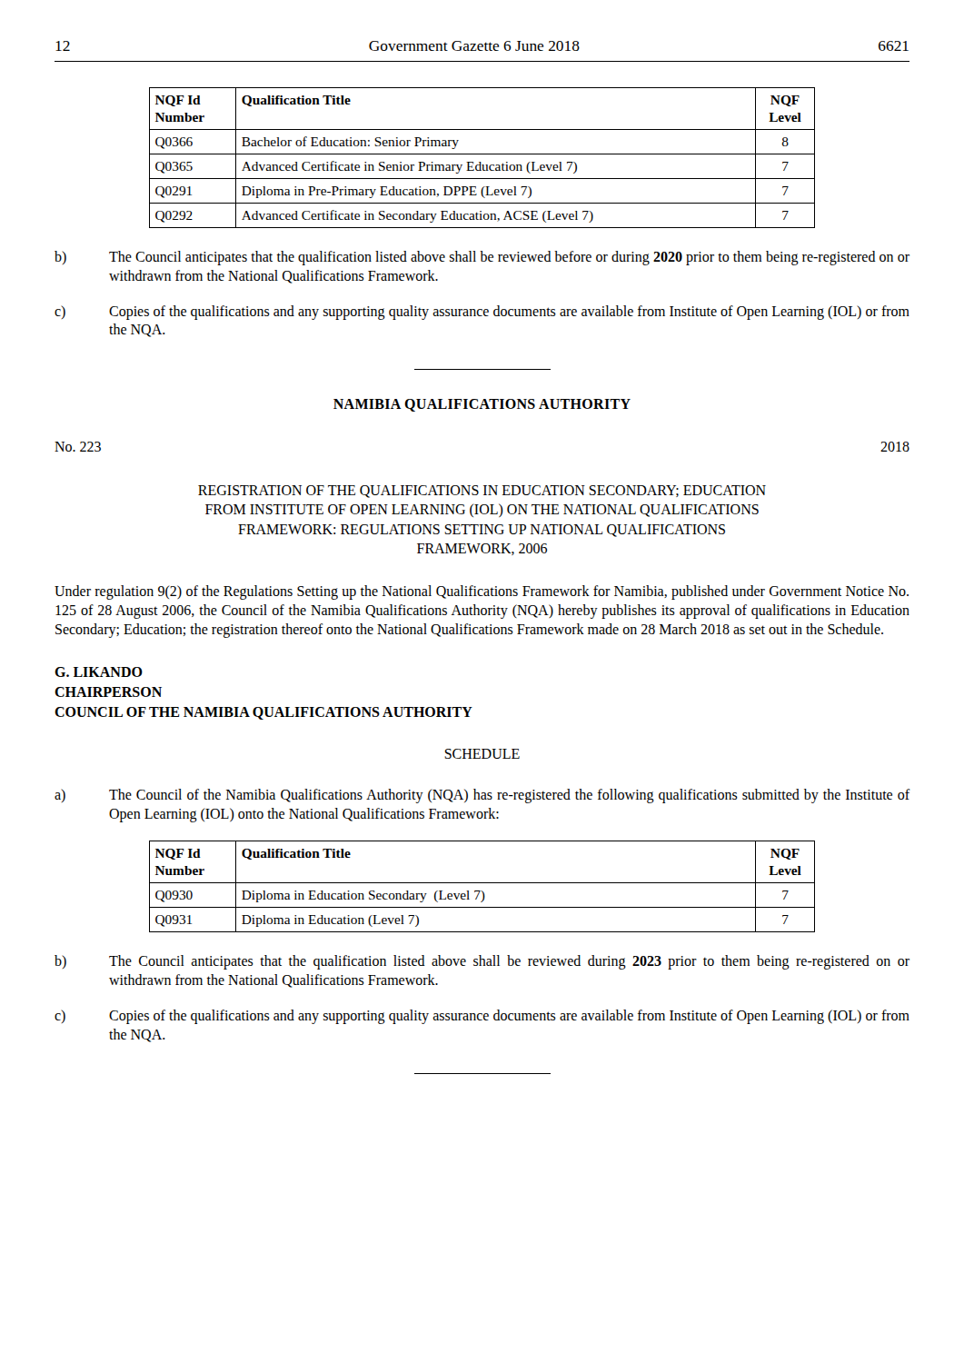12 Government Gazette 6 June 2018 6621
| NQF Id Number | Qualification Title | NQF Level |
| --- | --- | --- |
| Q0366 | Bachelor of Education: Senior Primary | 8 |
| Q0365 | Advanced Certificate in Senior Primary Education (Level 7) | 7 |
| Q0291 | Diploma in Pre-Primary Education, DPPE (Level 7) | 7 |
| Q0292 | Advanced Certificate in Secondary Education, ACSE (Level 7) | 7 |
b)
The Council anticipates that the qualification listed above shall be reviewed before or during 2020 prior to them being re-registered on or withdrawn from the National Qualifications Framework.
c)
Copies of the qualifications and any supporting quality assurance documents are available from Institute of Open Learning (IOL) or from the NQA.
NAMIBIA QUALIFICATIONS AUTHORITY
No. 223 2018
REGISTRATION OF THE QUALIFICATIONS IN EDUCATION SECONDARY; EDUCATION
FROM INSTITUTE OF OPEN LEARNING (IOL) ON THE NATIONAL QUALIFICATIONS
FRAMEWORK: REGULATIONS SETTING UP NATIONAL QUALIFICATIONS
FRAMEWORK, 2006
Under regulation 9(2) of the Regulations Setting up the National Qualifications Framework for Namibia, published under Government Notice No. 125 of 28 August 2006, the Council of the Namibia Qualifications Authority (NQA) hereby publishes its approval of qualifications in Education Secondary; Education; the registration thereof onto the National Qualifications Framework made on 28 March 2018 as set out in the Schedule.
G. LIKANDO
CHAIRPERSON
COUNCIL OF THE NAMIBIA QUALIFICATIONS AUTHORITY
SCHEDULE
a)
The Council of the Namibia Qualifications Authority (NQA) has re-registered the following qualifications submitted by the Institute of Open Learning (IOL) onto the National Qualifications Framework:
| NQF Id Number | Qualification Title | NQF Level |
| --- | --- | --- |
| Q0930 | Diploma in Education Secondary (Level 7) | 7 |
| Q0931 | Diploma in Education (Level 7) | 7 |
b)
The Council anticipates that the qualification listed above shall be reviewed during 2023 prior to them being re-registered on or withdrawn from the National Qualifications Framework.
c)
Copies of the qualifications and any supporting quality assurance documents are available from Institute of Open Learning (IOL) or from the NQA.